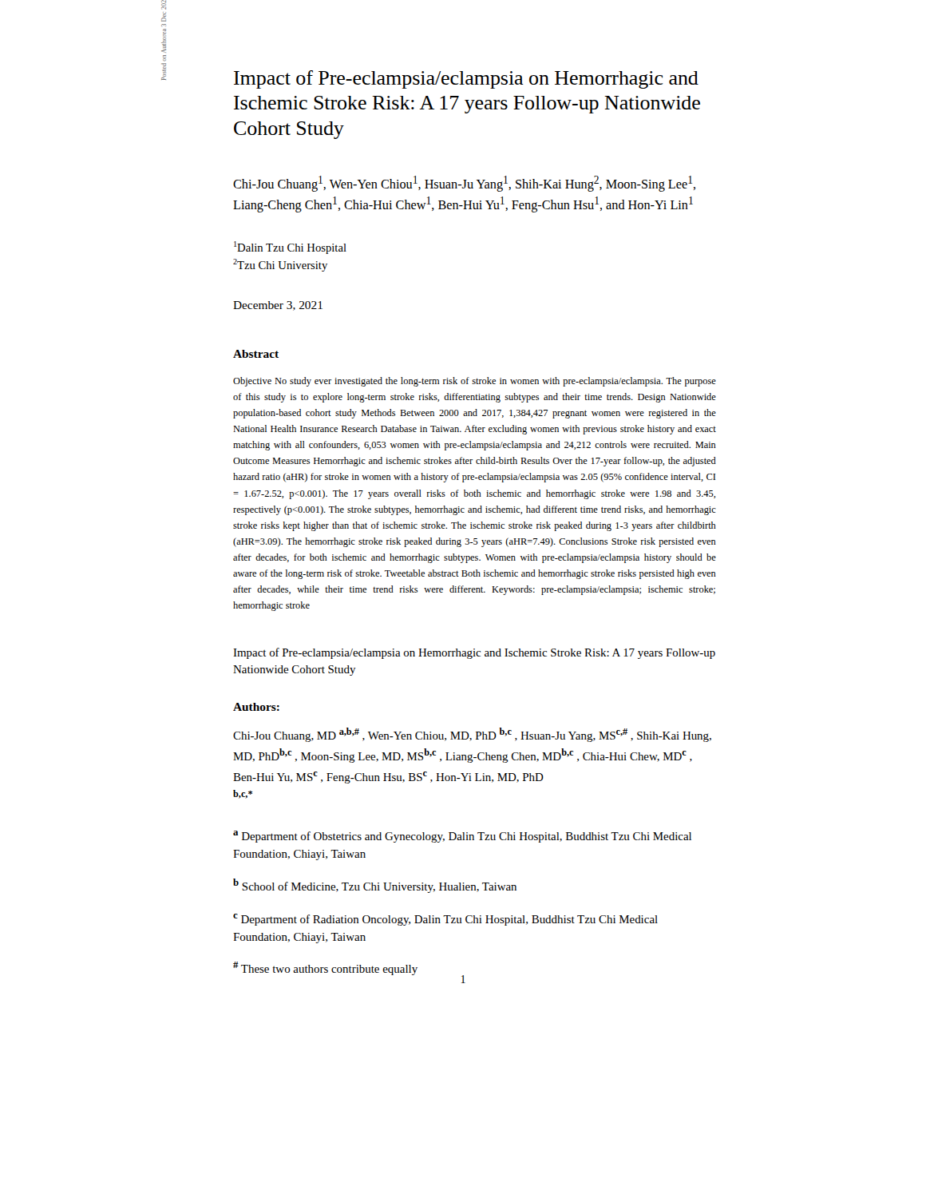Posted on Authorea 3 Dec 2021 — The copyright holder is the author/funder. All rights reserved. No reuse without permission. — https://doi.org/10.22541/au.163854434.45908256/v1 — This a preprint and has not been peer reviewed. Data may be preliminary.
Impact of Pre-eclampsia/eclampsia on Hemorrhagic and Ischemic Stroke Risk: A 17 years Follow-up Nationwide Cohort Study
Chi-Jou Chuang1, Wen-Yen Chiou1, Hsuan-Ju Yang1, Shih-Kai Hung2, Moon-Sing Lee1, Liang-Cheng Chen1, Chia-Hui Chew1, Ben-Hui Yu1, Feng-Chun Hsu1, and Hon-Yi Lin1
1Dalin Tzu Chi Hospital
2Tzu Chi University
December 3, 2021
Abstract
Objective No study ever investigated the long-term risk of stroke in women with pre-eclampsia/eclampsia. The purpose of this study is to explore long-term stroke risks, differentiating subtypes and their time trends. Design Nationwide population-based cohort study Methods Between 2000 and 2017, 1,384,427 pregnant women were registered in the National Health Insurance Research Database in Taiwan. After excluding women with previous stroke history and exact matching with all confounders, 6,053 women with pre-eclampsia/eclampsia and 24,212 controls were recruited. Main Outcome Measures Hemorrhagic and ischemic strokes after child-birth Results Over the 17-year follow-up, the adjusted hazard ratio (aHR) for stroke in women with a history of pre-eclampsia/eclampsia was 2.05 (95% confidence interval, CI = 1.67-2.52, p<0.001). The 17 years overall risks of both ischemic and hemorrhagic stroke were 1.98 and 3.45, respectively (p<0.001). The stroke subtypes, hemorrhagic and ischemic, had different time trend risks, and hemorrhagic stroke risks kept higher than that of ischemic stroke. The ischemic stroke risk peaked during 1-3 years after childbirth (aHR=3.09). The hemorrhagic stroke risk peaked during 3-5 years (aHR=7.49). Conclusions Stroke risk persisted even after decades, for both ischemic and hemorrhagic subtypes. Women with pre-eclampsia/eclampsia history should be aware of the long-term risk of stroke. Tweetable abstract Both ischemic and hemorrhagic stroke risks persisted high even after decades, while their time trend risks were different. Keywords: pre-eclampsia/eclampsia; ischemic stroke; hemorrhagic stroke
Impact of Pre-eclampsia/eclampsia on Hemorrhagic and Ischemic Stroke Risk: A 17 years Follow-up Nationwide Cohort Study
Authors:
Chi-Jou Chuang, MD a,b,# , Wen-Yen Chiou, MD, PhD b,c , Hsuan-Ju Yang, MSc,# , Shih-Kai Hung, MD, PhDb,c , Moon-Sing Lee, MD, MSb,c , Liang-Cheng Chen, MDb,c , Chia-Hui Chew, MDc , Ben-Hui Yu, MSc , Feng-Chun Hsu, BSc , Hon-Yi Lin, MD, PhD
b,c,*
a Department of Obstetrics and Gynecology, Dalin Tzu Chi Hospital, Buddhist Tzu Chi Medical Foundation, Chiayi, Taiwan
b School of Medicine, Tzu Chi University, Hualien, Taiwan
c Department of Radiation Oncology, Dalin Tzu Chi Hospital, Buddhist Tzu Chi Medical Foundation, Chiayi, Taiwan
# These two authors contribute equally
1